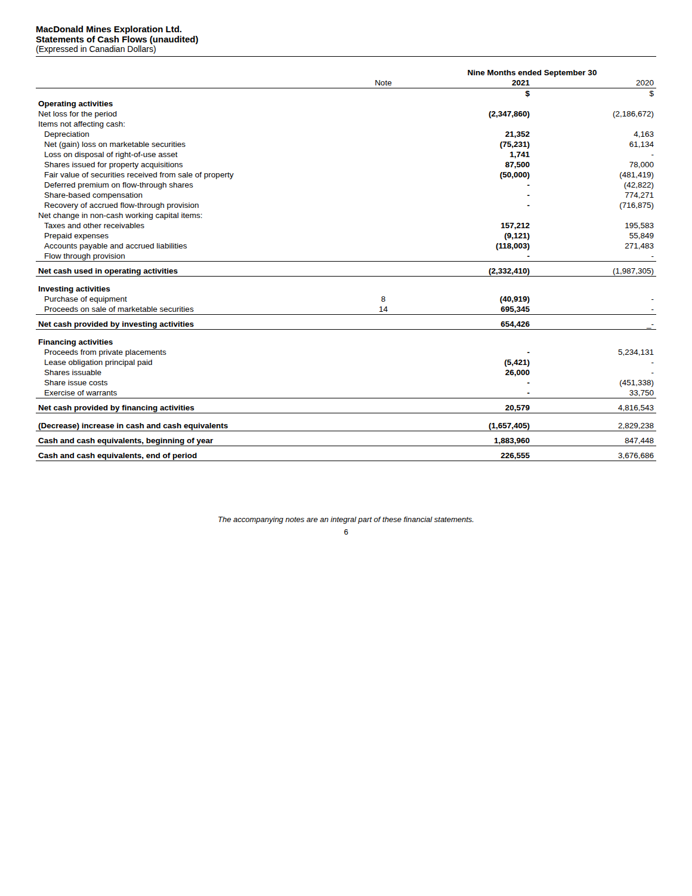MacDonald Mines Exploration Ltd.
Statements of Cash Flows (unaudited)
(Expressed in Canadian Dollars)
| | | Nine Months ended September 30 |
| | Note | 2021 | 2020 |
| | | $ | $ |
| Operating activities | | | |
| Net loss for the period | | (2,347,860) | (2,186,672) |
| Items not affecting cash: | | | |
| Depreciation | | 21,352 | 4,163 |
| Net (gain) loss on marketable securities | | (75,231) | 61,134 |
| Loss on disposal of right-of-use asset | | 1,741 | - |
| Shares issued for property acquisitions | | 87,500 | 78,000 |
| Fair value of securities received from sale of property | | (50,000) | (481,419) |
| Deferred premium on flow-through shares | | - | (42,822) |
| Share-based compensation | | - | 774,271 |
| Recovery of accrued flow-through provision | | - | (716,875) |
| Net change in non-cash working capital items: | | | |
| Taxes and other receivables | | 157,212 | 195,583 |
| Prepaid expenses | | (9,121) | 55,849 |
| Accounts payable and accrued liabilities | | (118,003) | 271,483 |
| Flow through provision | | - | - |
| Net cash used in operating activities | | (2,332,410) | (1,987,305) |
| Investing activities | | | |
| Purchase of equipment | 8 | (40,919) | - |
| Proceeds on sale of marketable securities | 14 | 695,345 | - |
| Net cash provided by investing activities | | 654,426 | _- |
| Financing activities | | | |
| Proceeds from private placements | | - | 5,234,131 |
| Lease obligation principal paid | | (5,421) | - |
| Shares issuable | | 26,000 | - |
| Share issue costs | | - | (451,338) |
| Exercise of warrants | | - | 33,750 |
| Net cash provided by financing activities | | 20,579 | 4,816,543 |
| (Decrease) increase in cash and cash equivalents | | (1,657,405) | 2,829,238 |
| Cash and cash equivalents, beginning of year | | 1,883,960 | 847,448 |
| Cash and cash equivalents, end of period | | 226,555 | 3,676,686 |
The accompanying notes are an integral part of these financial statements.
6